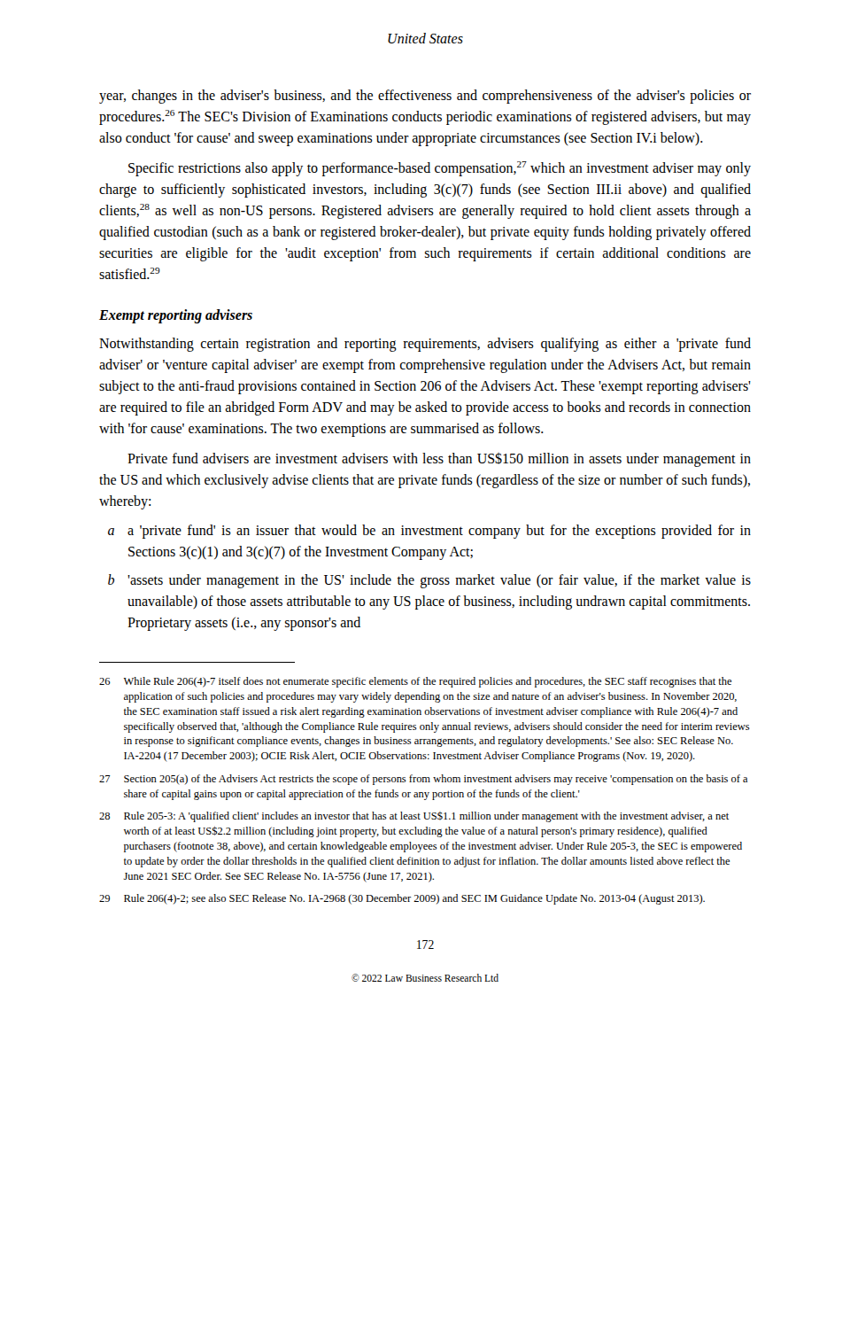United States
year, changes in the adviser's business, and the effectiveness and comprehensiveness of the adviser's policies or procedures.26 The SEC's Division of Examinations conducts periodic examinations of registered advisers, but may also conduct 'for cause' and sweep examinations under appropriate circumstances (see Section IV.i below).
Specific restrictions also apply to performance-based compensation,27 which an investment adviser may only charge to sufficiently sophisticated investors, including 3(c)(7) funds (see Section III.ii above) and qualified clients,28 as well as non-US persons. Registered advisers are generally required to hold client assets through a qualified custodian (such as a bank or registered broker-dealer), but private equity funds holding privately offered securities are eligible for the 'audit exception' from such requirements if certain additional conditions are satisfied.29
Exempt reporting advisers
Notwithstanding certain registration and reporting requirements, advisers qualifying as either a 'private fund adviser' or 'venture capital adviser' are exempt from comprehensive regulation under the Advisers Act, but remain subject to the anti-fraud provisions contained in Section 206 of the Advisers Act. These 'exempt reporting advisers' are required to file an abridged Form ADV and may be asked to provide access to books and records in connection with 'for cause' examinations. The two exemptions are summarised as follows.
Private fund advisers are investment advisers with less than US$150 million in assets under management in the US and which exclusively advise clients that are private funds (regardless of the size or number of such funds), whereby:
aa 'private fund' is an issuer that would be an investment company but for the exceptions provided for in Sections 3(c)(1) and 3(c)(7) of the Investment Company Act;
b'assets under management in the US' include the gross market value (or fair value, if the market value is unavailable) of those assets attributable to any US place of business, including undrawn capital commitments. Proprietary assets (i.e., any sponsor's and
26 While Rule 206(4)-7 itself does not enumerate specific elements of the required policies and procedures, the SEC staff recognises that the application of such policies and procedures may vary widely depending on the size and nature of an adviser's business. In November 2020, the SEC examination staff issued a risk alert regarding examination observations of investment adviser compliance with Rule 206(4)-7 and specifically observed that, 'although the Compliance Rule requires only annual reviews, advisers should consider the need for interim reviews in response to significant compliance events, changes in business arrangements, and regulatory developments.' See also: SEC Release No. IA-2204 (17 December 2003); OCIE Risk Alert, OCIE Observations: Investment Adviser Compliance Programs (Nov. 19, 2020).
27 Section 205(a) of the Advisers Act restricts the scope of persons from whom investment advisers may receive 'compensation on the basis of a share of capital gains upon or capital appreciation of the funds or any portion of the funds of the client.'
28 Rule 205-3: A 'qualified client' includes an investor that has at least US$1.1 million under management with the investment adviser, a net worth of at least US$2.2 million (including joint property, but excluding the value of a natural person's primary residence), qualified purchasers (footnote 38, above), and certain knowledgeable employees of the investment adviser. Under Rule 205-3, the SEC is empowered to update by order the dollar thresholds in the qualified client definition to adjust for inflation. The dollar amounts listed above reflect the June 2021 SEC Order. See SEC Release No. IA-5756 (June 17, 2021).
29 Rule 206(4)-2; see also SEC Release No. IA-2968 (30 December 2009) and SEC IM Guidance Update No. 2013-04 (August 2013).
172 © 2022 Law Business Research Ltd